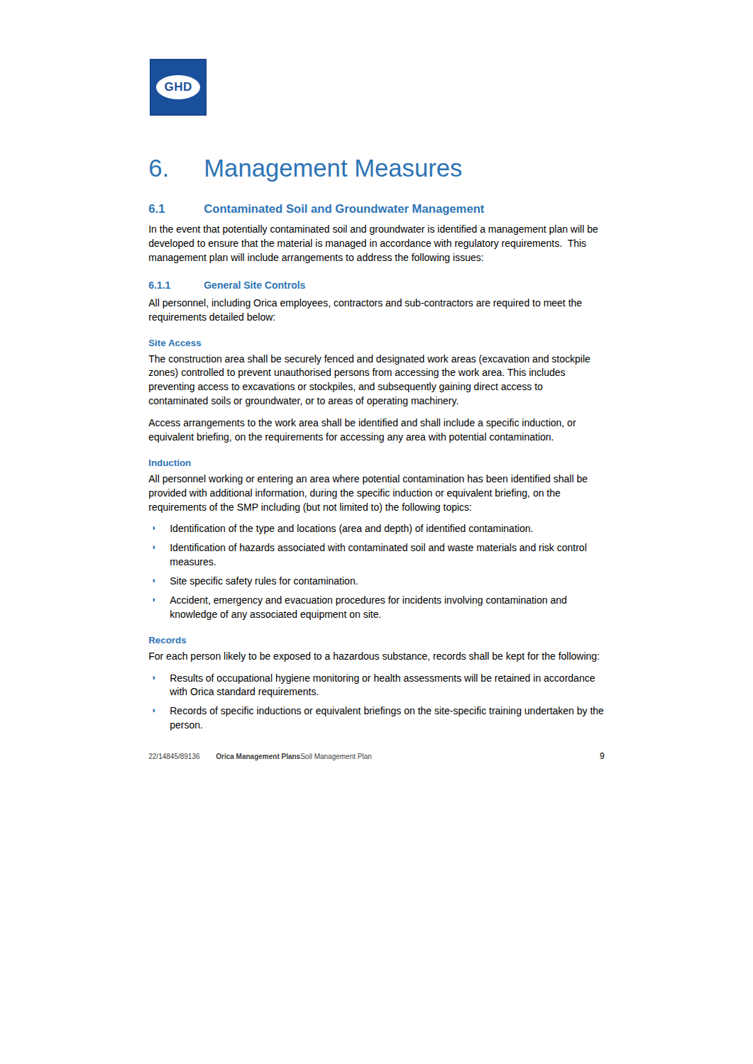GHD
6. Management Measures
6.1 Contaminated Soil and Groundwater Management
In the event that potentially contaminated soil and groundwater is identified a management plan will be developed to ensure that the material is managed in accordance with regulatory requirements. This management plan will include arrangements to address the following issues:
6.1.1 General Site Controls
All personnel, including Orica employees, contractors and sub-contractors are required to meet the requirements detailed below:
Site Access
The construction area shall be securely fenced and designated work areas (excavation and stockpile zones) controlled to prevent unauthorised persons from accessing the work area. This includes preventing access to excavations or stockpiles, and subsequently gaining direct access to contaminated soils or groundwater, or to areas of operating machinery.
Access arrangements to the work area shall be identified and shall include a specific induction, or equivalent briefing, on the requirements for accessing any area with potential contamination.
Induction
All personnel working or entering an area where potential contamination has been identified shall be provided with additional information, during the specific induction or equivalent briefing, on the requirements of the SMP including (but not limited to) the following topics:
Identification of the type and locations (area and depth) of identified contamination.
Identification of hazards associated with contaminated soil and waste materials and risk control measures.
Site specific safety rules for contamination.
Accident, emergency and evacuation procedures for incidents involving contamination and knowledge of any associated equipment on site.
Records
For each person likely to be exposed to a hazardous substance, records shall be kept for the following:
Results of occupational hygiene monitoring or health assessments will be retained in accordance with Orica standard requirements.
Records of specific inductions or equivalent briefings on the site-specific training undertaken by the person.
22/14845/89136
Orica Management Plans Soil Management Plan
9